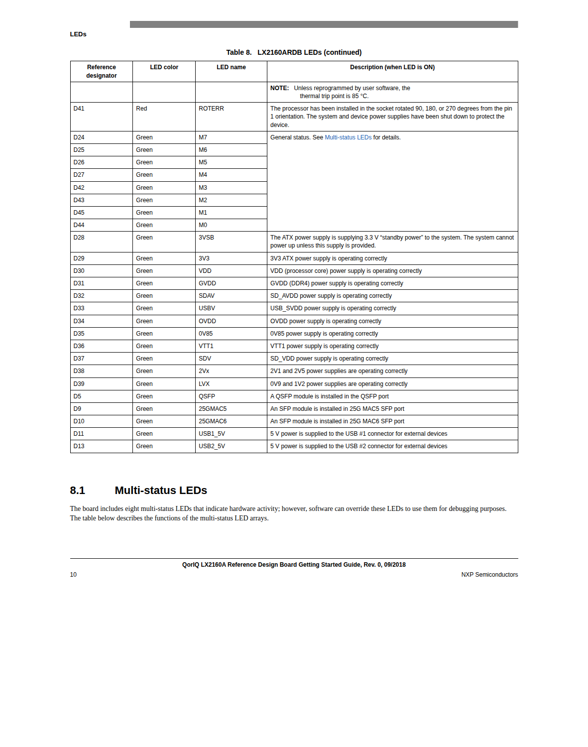LEDs
Table 8. LX2160ARDB LEDs (continued)
| Reference designator | LED color | LED name | Description (when LED is ON) |
| --- | --- | --- | --- |
| | | | NOTE: Unless reprogrammed by user software, the thermal trip point is 85 °C. |
| D41 | Red | ROTERR | The processor has been installed in the socket rotated 90, 180, or 270 degrees from the pin 1 orientation. The system and device power supplies have been shut down to protect the device. |
| D24 | Green | M7 | General status. See Multi-status LEDs for details. |
| D25 | Green | M6 |
| D26 | Green | M5 |
| D27 | Green | M4 |
| D42 | Green | M3 |
| D43 | Green | M2 |
| D45 | Green | M1 |
| D44 | Green | M0 |
| D28 | Green | 3VSB | The ATX power supply is supplying 3.3 V “standby power” to the system. The system cannot power up unless this supply is provided. |
| D29 | Green | 3V3 | 3V3 ATX power supply is operating correctly |
| D30 | Green | VDD | VDD (processor core) power supply is operating correctly |
| D31 | Green | GVDD | GVDD (DDR4) power supply is operating correctly |
| D32 | Green | SDAV | SD_AVDD power supply is operating correctly |
| D33 | Green | USBV | USB_SVDD power supply is operating correctly |
| D34 | Green | OVDD | OVDD power supply is operating correctly |
| D35 | Green | 0V85 | 0V85 power supply is operating correctly |
| D36 | Green | VTT1 | VTT1 power supply is operating correctly |
| D37 | Green | SDV | SD_VDD power supply is operating correctly |
| D38 | Green | 2Vx | 2V1 and 2V5 power supplies are operating correctly |
| D39 | Green | LVX | 0V9 and 1V2 power supplies are operating correctly |
| D5 | Green | QSFP | A QSFP module is installed in the QSFP port |
| D9 | Green | 25GMAC5 | An SFP module is installed in 25G MAC5 SFP port |
| D10 | Green | 25GMAC6 | An SFP module is installed in 25G MAC6 SFP port |
| D11 | Green | USB1_5V | 5 V power is supplied to the USB #1 connector for external devices |
| D13 | Green | USB2_5V | 5 V power is supplied to the USB #2 connector for external devices |
8.1 Multi-status LEDs
The board includes eight multi-status LEDs that indicate hardware activity; however, software can override these LEDs to use them for debugging purposes. The table below describes the functions of the multi-status LED arrays.
QorIQ LX2160A Reference Design Board Getting Started Guide, Rev. 0, 09/2018
10
NXP Semiconductors